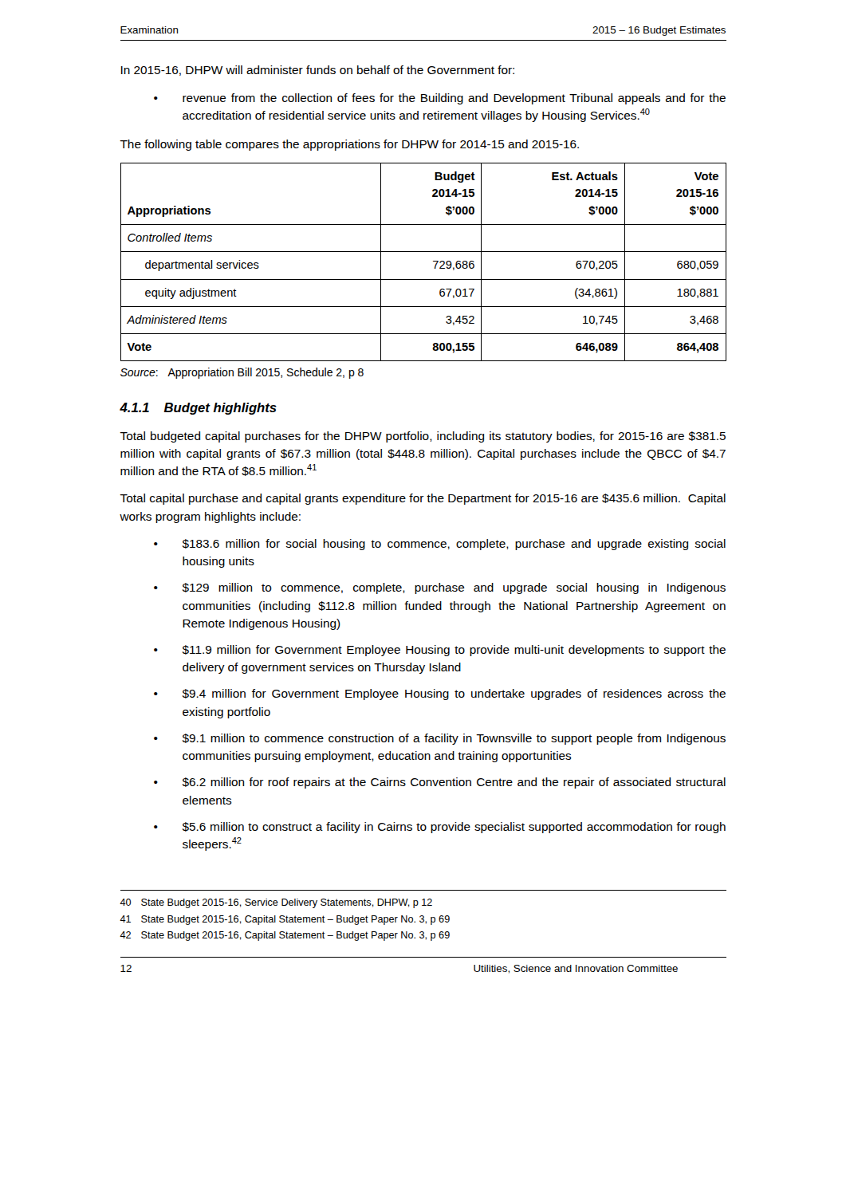Examination 2015 – 16 Budget Estimates
In 2015-16, DHPW will administer funds on behalf of the Government for:
revenue from the collection of fees for the Building and Development Tribunal appeals and for the accreditation of residential service units and retirement villages by Housing Services.40
The following table compares the appropriations for DHPW for 2014-15 and 2015-16.
| Appropriations | Budget 2014-15 $’000 | Est. Actuals 2014-15 $’000 | Vote 2015-16 $’000 |
| --- | --- | --- | --- |
| Controlled Items | | | |
| departmental services | 729,686 | 670,205 | 680,059 |
| equity adjustment | 67,017 | (34,861) | 180,881 |
| Administered Items | 3,452 | 10,745 | 3,468 |
| Vote | 800,155 | 646,089 | 864,408 |
Source: Appropriation Bill 2015, Schedule 2, p 8
4.1.1 Budget highlights
Total budgeted capital purchases for the DHPW portfolio, including its statutory bodies, for 2015-16 are $381.5 million with capital grants of $67.3 million (total $448.8 million). Capital purchases include the QBCC of $4.7 million and the RTA of $8.5 million.41
Total capital purchase and capital grants expenditure for the Department for 2015-16 are $435.6 million. Capital works program highlights include:
$183.6 million for social housing to commence, complete, purchase and upgrade existing social housing units
$129 million to commence, complete, purchase and upgrade social housing in Indigenous communities (including $112.8 million funded through the National Partnership Agreement on Remote Indigenous Housing)
$11.9 million for Government Employee Housing to provide multi-unit developments to support the delivery of government services on Thursday Island
$9.4 million for Government Employee Housing to undertake upgrades of residences across the existing portfolio
$9.1 million to commence construction of a facility in Townsville to support people from Indigenous communities pursuing employment, education and training opportunities
$6.2 million for roof repairs at the Cairns Convention Centre and the repair of associated structural elements
$5.6 million to construct a facility in Cairns to provide specialist supported accommodation for rough sleepers.42
40 State Budget 2015-16, Service Delivery Statements, DHPW, p 12
41 State Budget 2015-16, Capital Statement – Budget Paper No. 3, p 69
42 State Budget 2015-16, Capital Statement – Budget Paper No. 3, p 69
12 Utilities, Science and Innovation Committee